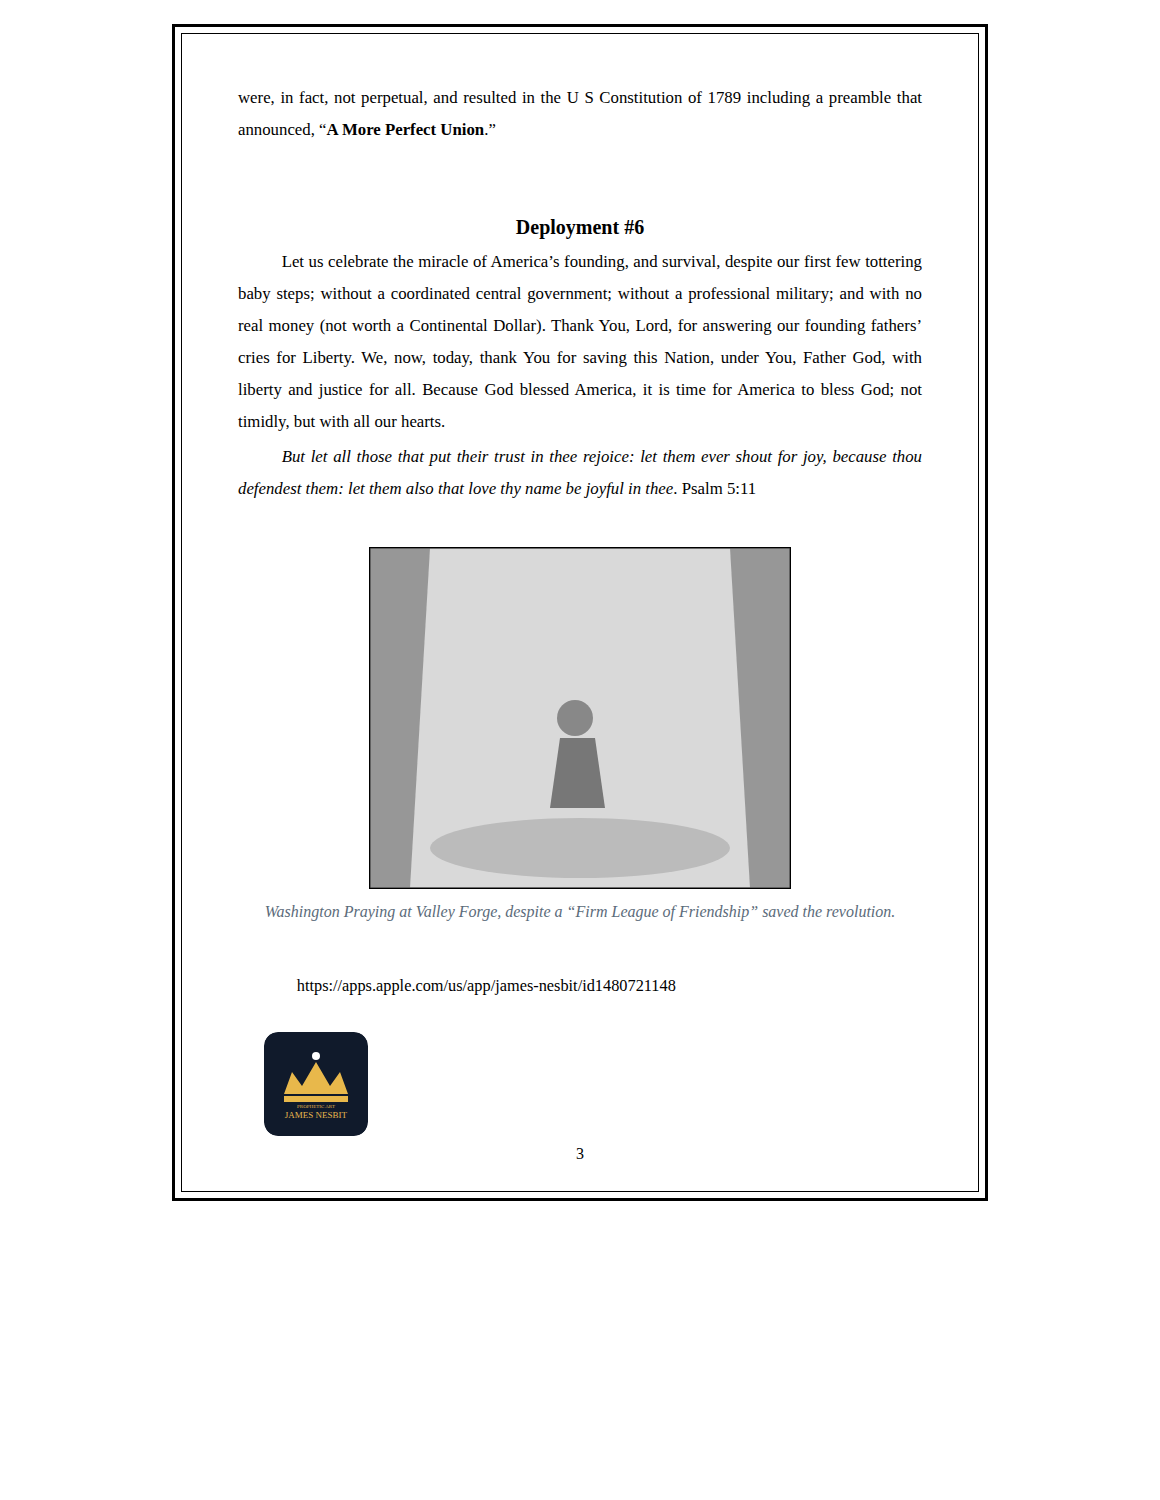were, in fact, not perpetual, and resulted in the U S Constitution of 1789 including a preamble that announced, “A More Perfect Union.”
Deployment #6
Let us celebrate the miracle of America’s founding, and survival, despite our first few tottering baby steps; without a coordinated central government; without a professional military; and with no real money (not worth a Continental Dollar). Thank You, Lord, for answering our founding fathers’ cries for Liberty. We, now, today, thank You for saving this Nation, under You, Father God, with liberty and justice for all. Because God blessed America, it is time for America to bless God; not timidly, but with all our hearts.
But let all those that put their trust in thee rejoice: let them ever shout for joy, because thou defendest them: let them also that love thy name be joyful in thee. Psalm 5:11
Washington Praying at Valley Forge, despite a “Firm League of Friendship” saved the revolution.
https://apps.apple.com/us/app/james-nesbit/id1480721148
3